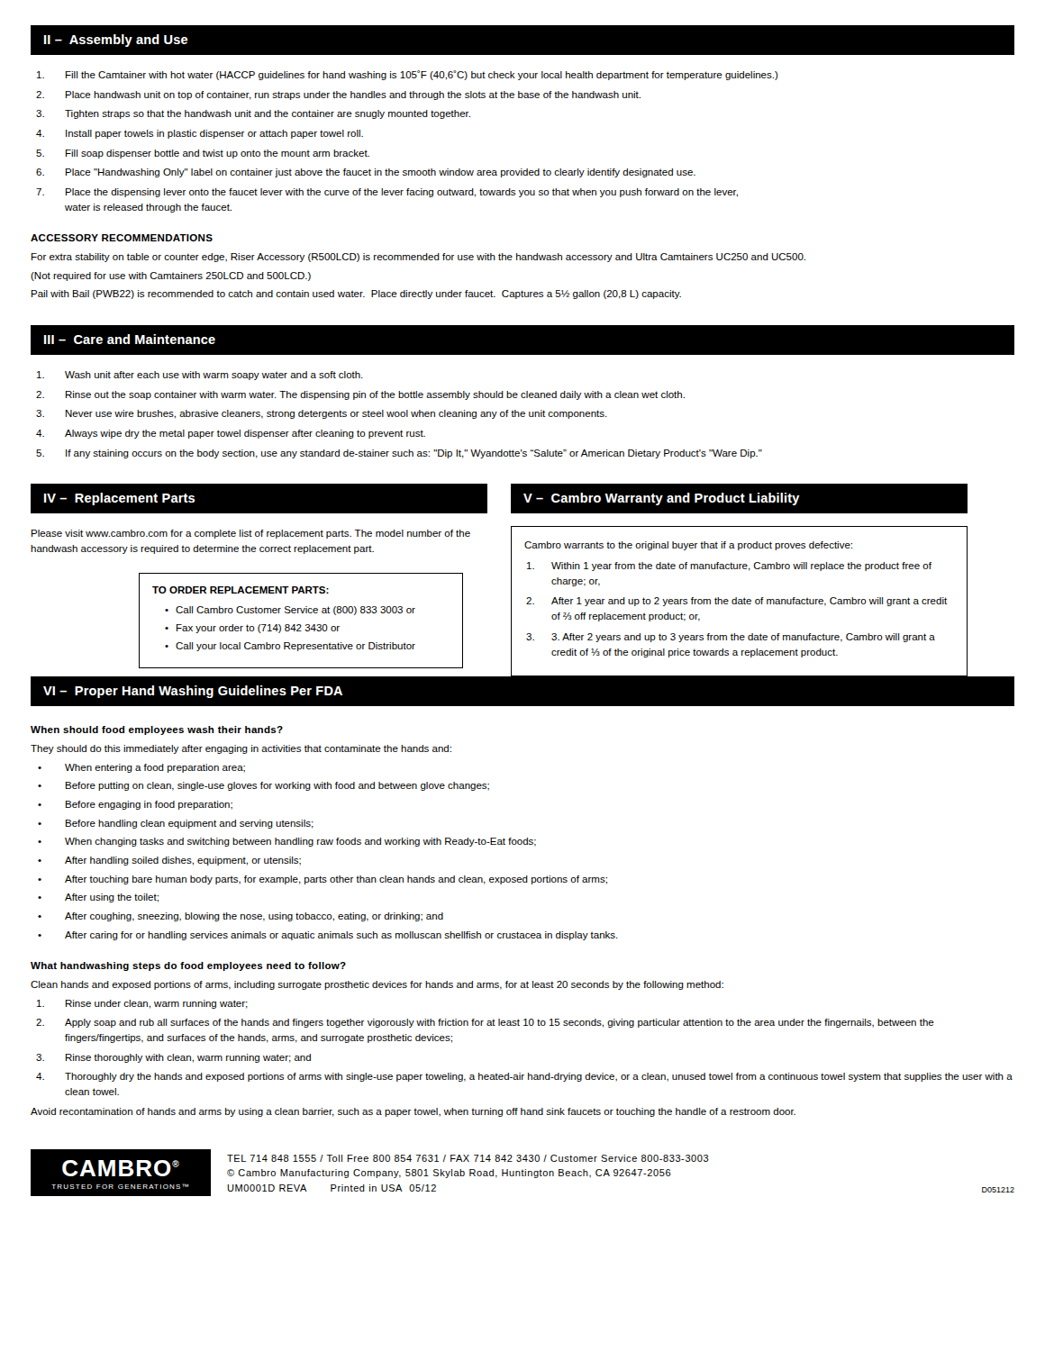II – Assembly and Use
Fill the Camtainer with hot water (HACCP guidelines for hand washing is 105˚F (40,6˚C) but check your local health department for temperature guidelines.)
Place handwash unit on top of container, run straps under the handles and through the slots at the base of the handwash unit.
Tighten straps so that the handwash unit and the container are snugly mounted together.
Install paper towels in plastic dispenser or attach paper towel roll.
Fill soap dispenser bottle and twist up onto the mount arm bracket.
Place "Handwashing Only" label on container just above the faucet in the smooth window area provided to clearly identify designated use.
Place the dispensing lever onto the faucet lever with the curve of the lever facing outward, towards you so that when you push forward on the lever, water is released through the faucet.
ACCESSORY RECOMMENDATIONS
For extra stability on table or counter edge, Riser Accessory (R500LCD) is recommended for use with the handwash accessory and Ultra Camtainers UC250 and UC500.
(Not required for use with Camtainers 250LCD and 500LCD.)
Pail with Bail (PWB22) is recommended to catch and contain used water. Place directly under faucet. Captures a 5½ gallon (20,8 L) capacity.
III – Care and Maintenance
Wash unit after each use with warm soapy water and a soft cloth.
Rinse out the soap container with warm water. The dispensing pin of the bottle assembly should be cleaned daily with a clean wet cloth.
Never use wire brushes, abrasive cleaners, strong detergents or steel wool when cleaning any of the unit components.
Always wipe dry the metal paper towel dispenser after cleaning to prevent rust.
If any staining occurs on the body section, use any standard de-stainer such as: "Dip It," Wyandotte's “Salute” or American Dietary Product's "Ware Dip."
IV – Replacement Parts
Please visit www.cambro.com for a complete list of replacement parts. The model number of the handwash accessory is required to determine the correct replacement part.
TO ORDER REPLACEMENT PARTS:
Call Cambro Customer Service at (800) 833 3003 or
Fax your order to (714) 842 3430 or
Call your local Cambro Representative or Distributor
V – Cambro Warranty and Product Liability
Cambro warrants to the original buyer that if a product proves defective:
Within 1 year from the date of manufacture, Cambro will replace the product free of charge; or,
After 1 year and up to 2 years from the date of manufacture, Cambro will grant a credit of ⅔ off replacement product; or,
3. After 2 years and up to 3 years from the date of manufacture, Cambro will grant a credit of ⅓ of the original price towards a replacement product.
VI – Proper Hand Washing Guidelines Per FDA
When should food employees wash their hands?
They should do this immediately after engaging in activities that contaminate the hands and:
When entering a food preparation area;
Before putting on clean, single-use gloves for working with food and between glove changes;
Before engaging in food preparation;
Before handling clean equipment and serving utensils;
When changing tasks and switching between handling raw foods and working with Ready-to-Eat foods;
After handling soiled dishes, equipment, or utensils;
After touching bare human body parts, for example, parts other than clean hands and clean, exposed portions of arms;
After using the toilet;
After coughing, sneezing, blowing the nose, using tobacco, eating, or drinking; and
After caring for or handling services animals or aquatic animals such as molluscan shellfish or crustacea in display tanks.
What handwashing steps do food employees need to follow?
Clean hands and exposed portions of arms, including surrogate prosthetic devices for hands and arms, for at least 20 seconds by the following method:
Rinse under clean, warm running water;
Apply soap and rub all surfaces of the hands and fingers together vigorously with friction for at least 10 to 15 seconds, giving particular attention to the area under the fingernails, between the fingers/fingertips, and surfaces of the hands, arms, and surrogate prosthetic devices;
Rinse thoroughly with clean, warm running water; and
Thoroughly dry the hands and exposed portions of arms with single-use paper toweling, a heated-air hand-drying device, or a clean, unused towel from a continuous towel system that supplies the user with a clean towel.
Avoid recontamination of hands and arms by using a clean barrier, such as a paper towel, when turning off hand sink faucets or touching the handle of a restroom door.
CAMBRO®
TRUSTED FOR GENERATIONS™
TEL 714 848 1555 / Toll Free 800 854 7631 / FAX 714 842 3430 / Customer Service 800-833-3003
© Cambro Manufacturing Company, 5801 Skylab Road, Huntington Beach, CA 92647-2056
UM0001D REVA Printed in USA 05/12
D051212